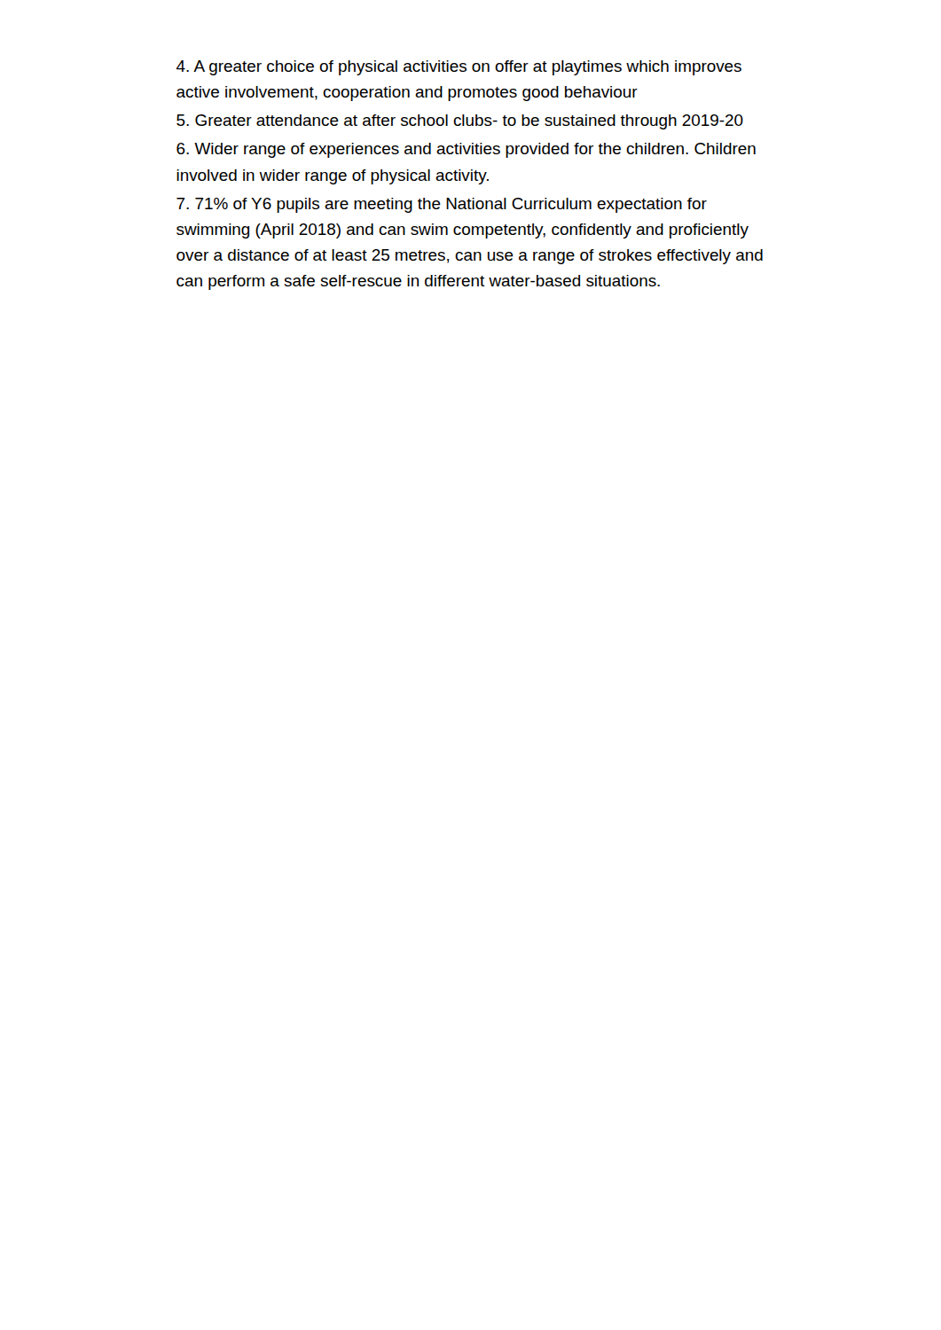4. A greater choice of physical activities on offer at playtimes which improves active involvement, cooperation and promotes good behaviour
5. Greater attendance at after school clubs- to be sustained through 2019-20
6. Wider range of experiences and activities provided for the children. Children involved in wider range of physical activity.
7. 71% of Y6 pupils are meeting the National Curriculum expectation for swimming (April 2018) and can swim competently, confidently and proficiently over a distance of at least 25 metres, can use a range of strokes effectively and can perform a safe self-rescue in different water-based situations.